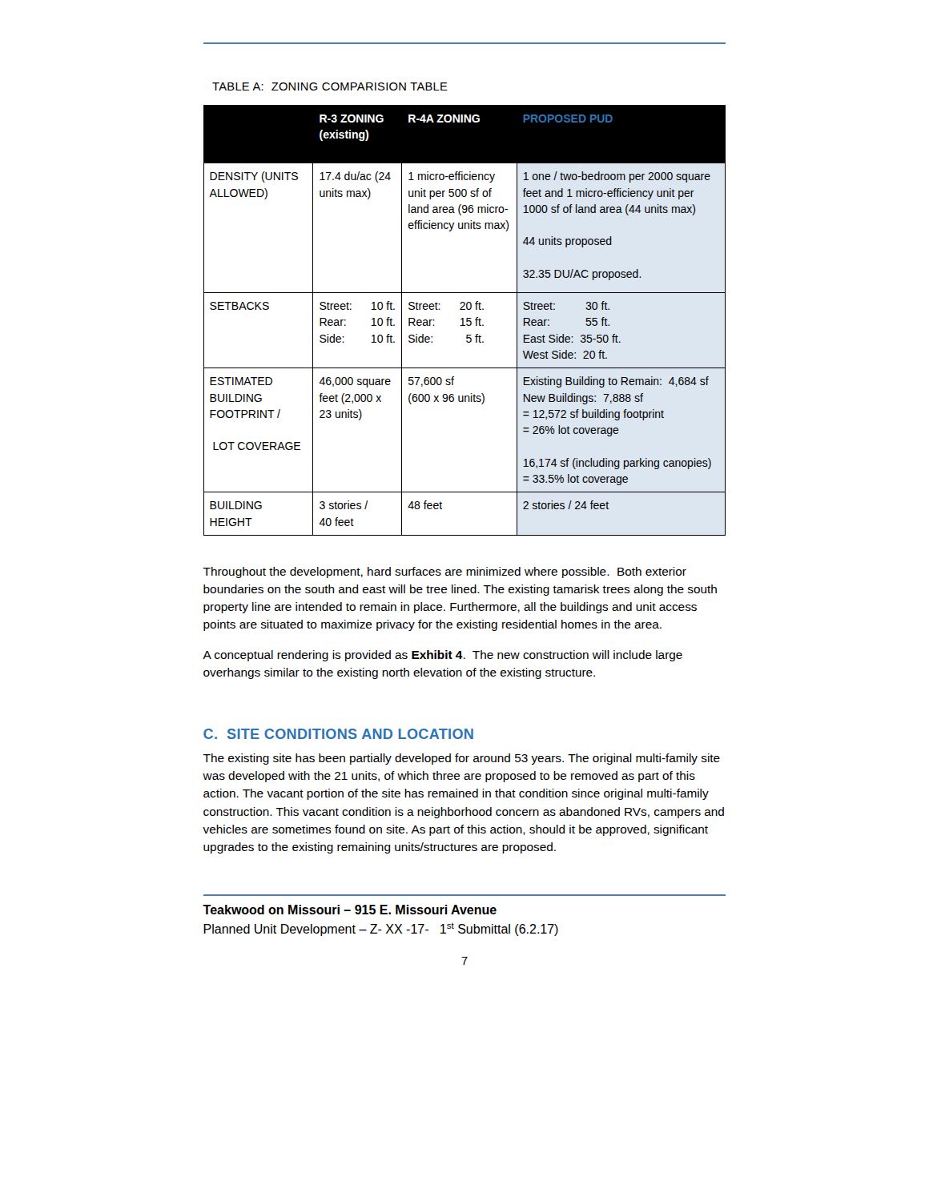TABLE A: ZONING COMPARISION TABLE
| | R-3 ZONING (existing) | R-4A ZONING | PROPOSED PUD |
| --- | --- | --- | --- |
| DENSITY (UNITS ALLOWED) | 17.4 du/ac (24 units max) | 1 micro-efficiency unit per 500 sf of land area (96 micro-efficiency units max) | 1 one / two-bedroom per 2000 square feet and 1 micro-efficiency unit per 1000 sf of land area (44 units max) 44 units proposed 32.35 DU/AC proposed. |
| SETBACKS | Street: 10 ft. Rear: 10 ft. Side: 10 ft. | Street: 20 ft. Rear: 15 ft. Side: 5 ft. | Street: 30 ft. Rear: 55 ft. East Side: 35-50 ft. West Side: 20 ft. |
| ESTIMATED BUILDING FOOTPRINT / LOT COVERAGE | 46,000 square feet (2,000 x 23 units) | 57,600 sf (600 x 96 units) | Existing Building to Remain: 4,684 sf New Buildings: 7,888 sf = 12,572 sf building footprint = 26% lot coverage 16,174 sf (including parking canopies) = 33.5% lot coverage |
| BUILDING HEIGHT | 3 stories / 40 feet | 48 feet | 2 stories / 24 feet |
Throughout the development, hard surfaces are minimized where possible. Both exterior boundaries on the south and east will be tree lined. The existing tamarisk trees along the south property line are intended to remain in place. Furthermore, all the buildings and unit access points are situated to maximize privacy for the existing residential homes in the area.
A conceptual rendering is provided as Exhibit 4. The new construction will include large overhangs similar to the existing north elevation of the existing structure.
C. SITE CONDITIONS AND LOCATION
The existing site has been partially developed for around 53 years. The original multi-family site was developed with the 21 units, of which three are proposed to be removed as part of this action. The vacant portion of the site has remained in that condition since original multi-family construction. This vacant condition is a neighborhood concern as abandoned RVs, campers and vehicles are sometimes found on site. As part of this action, should it be approved, significant upgrades to the existing remaining units/structures are proposed.
Teakwood on Missouri – 915 E. Missouri Avenue
Planned Unit Development – Z- XX -17- 1st Submittal (6.2.17)
7